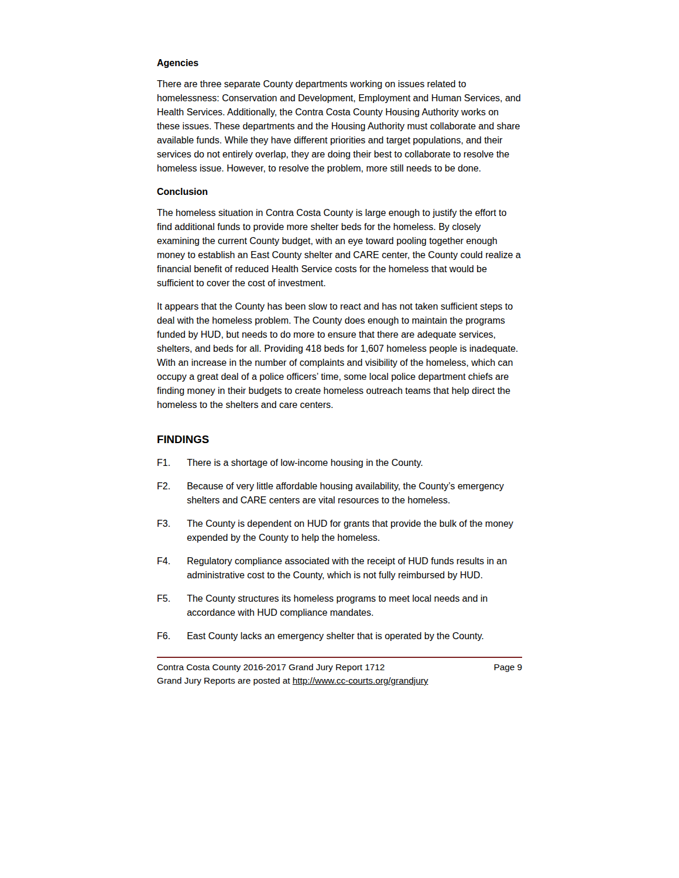Agencies
There are three separate County departments working on issues related to homelessness: Conservation and Development, Employment and Human Services, and Health Services. Additionally, the Contra Costa County Housing Authority works on these issues. These departments and the Housing Authority must collaborate and share available funds. While they have different priorities and target populations, and their services do not entirely overlap, they are doing their best to collaborate to resolve the homeless issue. However, to resolve the problem, more still needs to be done.
Conclusion
The homeless situation in Contra Costa County is large enough to justify the effort to find additional funds to provide more shelter beds for the homeless. By closely examining the current County budget, with an eye toward pooling together enough money to establish an East County shelter and CARE center, the County could realize a financial benefit of reduced Health Service costs for the homeless that would be sufficient to cover the cost of investment.
It appears that the County has been slow to react and has not taken sufficient steps to deal with the homeless problem. The County does enough to maintain the programs funded by HUD, but needs to do more to ensure that there are adequate services, shelters, and beds for all. Providing 418 beds for 1,607 homeless people is inadequate. With an increase in the number of complaints and visibility of the homeless, which can occupy a great deal of a police officers’ time, some local police department chiefs are finding money in their budgets to create homeless outreach teams that help direct the homeless to the shelters and care centers.
FINDINGS
F1. There is a shortage of low-income housing in the County.
F2. Because of very little affordable housing availability, the County’s emergency shelters and CARE centers are vital resources to the homeless.
F3. The County is dependent on HUD for grants that provide the bulk of the money expended by the County to help the homeless.
F4. Regulatory compliance associated with the receipt of HUD funds results in an administrative cost to the County, which is not fully reimbursed by HUD.
F5. The County structures its homeless programs to meet local needs and in accordance with HUD compliance mandates.
F6. East County lacks an emergency shelter that is operated by the County.
Contra Costa County 2016-2017 Grand Jury Report 1712
Grand Jury Reports are posted at http://www.cc-courts.org/grandjury
Page 9